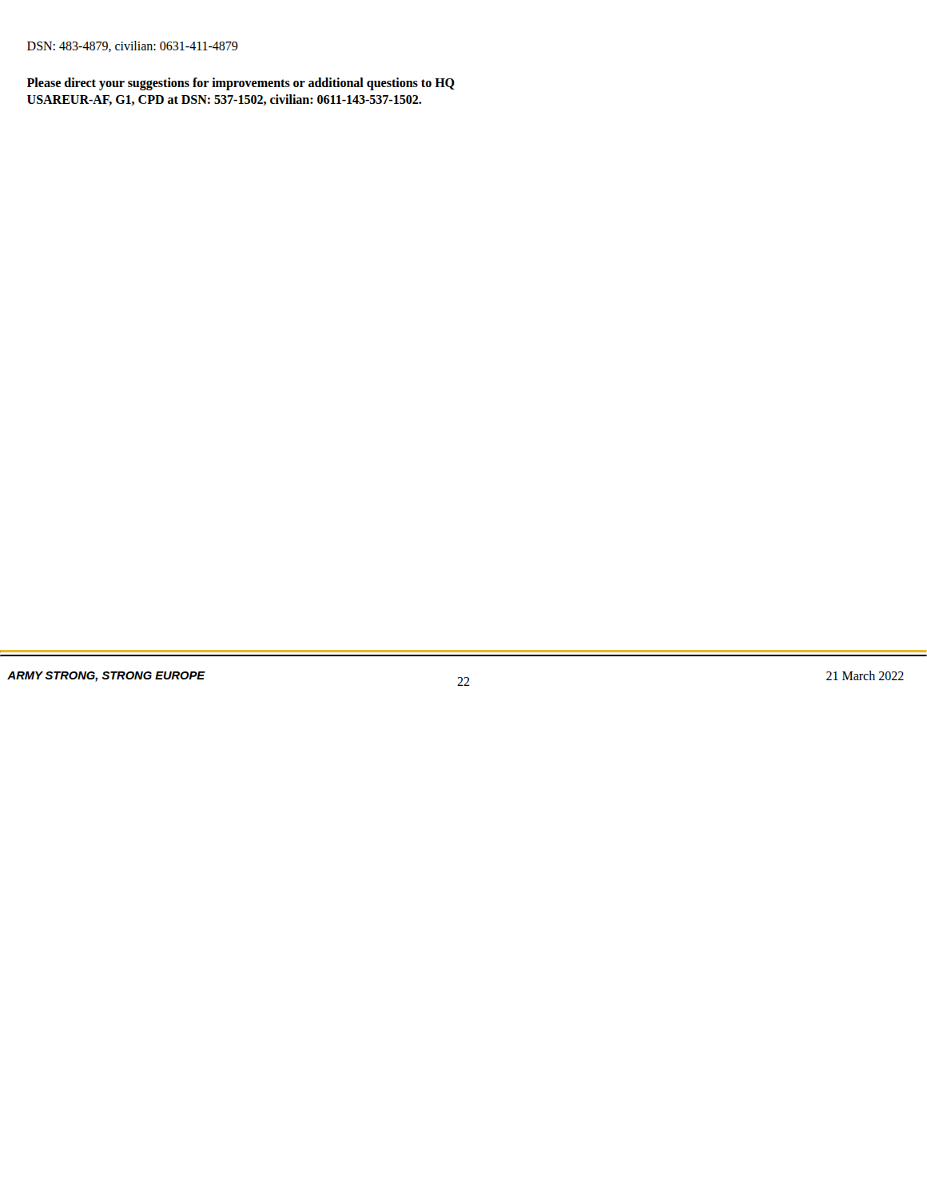DSN: 483-4879, civilian: 0631-411-4879
Please direct your suggestions for improvements or additional questions to HQ USAREUR-AF, G1, CPD at DSN: 537-1502, civilian: 0611-143-537-1502.
ARMY STRONG, STRONG EUROPE
21 March 2022
22